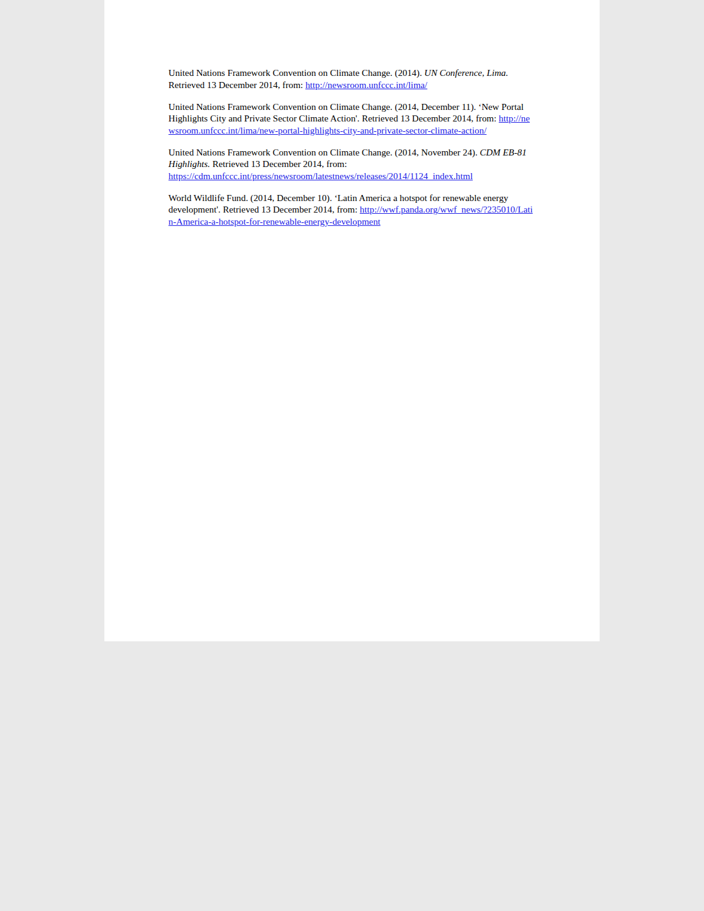United Nations Framework Convention on Climate Change. (2014). UN Conference, Lima. Retrieved 13 December 2014, from: http://newsroom.unfccc.int/lima/
United Nations Framework Convention on Climate Change. (2014, December 11). ‘New Portal Highlights City and Private Sector Climate Action'. Retrieved 13 December 2014, from: http://newsroom.unfccc.int/lima/new-portal-highlights-city-and-private-sector-climate-action/
United Nations Framework Convention on Climate Change. (2014, November 24). CDM EB-81 Highlights. Retrieved 13 December 2014, from:
https://cdm.unfccc.int/press/newsroom/latestnews/releases/2014/1124_index.html
World Wildlife Fund. (2014, December 10). ‘Latin America a hotspot for renewable energy development'. Retrieved 13 December 2014, from: http://wwf.panda.org/wwf_news/?235010/Latin-America-a-hotspot-for-renewable-energy-development